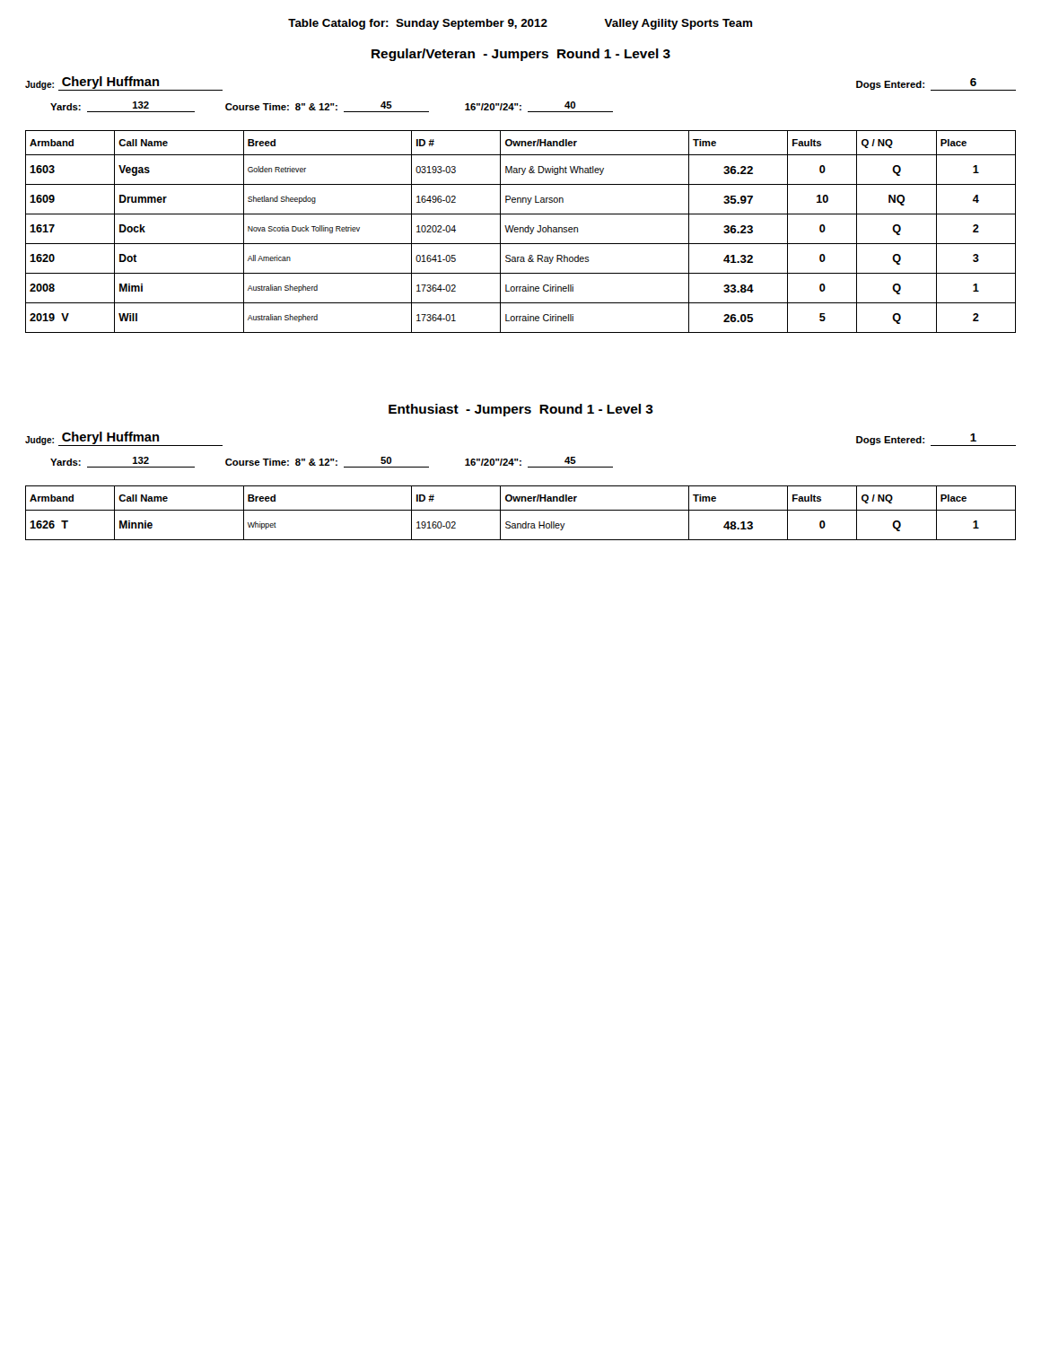Table Catalog for: Sunday September 9, 2012 Valley Agility Sports Team
Regular/Veteran - Jumpers Round 1 - Level 3
Judge: Cheryl Huffman Dogs Entered: 6
Yards: 132 Course Time: 8" & 12": 45 16"/20"/24": 40
| Armband | Call Name | Breed | ID # | Owner/Handler | Time | Faults | Q / NQ | Place |
| --- | --- | --- | --- | --- | --- | --- | --- | --- |
| 1603 | Vegas | Golden Retriever | 03193-03 | Mary & Dwight Whatley | 36.22 | 0 | Q | 1 |
| 1609 | Drummer | Shetland Sheepdog | 16496-02 | Penny Larson | 35.97 | 10 | NQ | 4 |
| 1617 | Dock | Nova Scotia Duck Tolling Retriev | 10202-04 | Wendy Johansen | 36.23 | 0 | Q | 2 |
| 1620 | Dot | All American | 01641-05 | Sara & Ray Rhodes | 41.32 | 0 | Q | 3 |
| 2008 | Mimi | Australian Shepherd | 17364-02 | Lorraine Cirinelli | 33.84 | 0 | Q | 1 |
| 2019 V | Will | Australian Shepherd | 17364-01 | Lorraine Cirinelli | 26.05 | 5 | Q | 2 |
Enthusiast - Jumpers Round 1 - Level 3
Judge: Cheryl Huffman Dogs Entered: 1
Yards: 132 Course Time: 8" & 12": 50 16"/20"/24": 45
| Armband | Call Name | Breed | ID # | Owner/Handler | Time | Faults | Q / NQ | Place |
| --- | --- | --- | --- | --- | --- | --- | --- | --- |
| 1626 T | Minnie | Whippet | 19160-02 | Sandra Holley | 48.13 | 0 | Q | 1 |